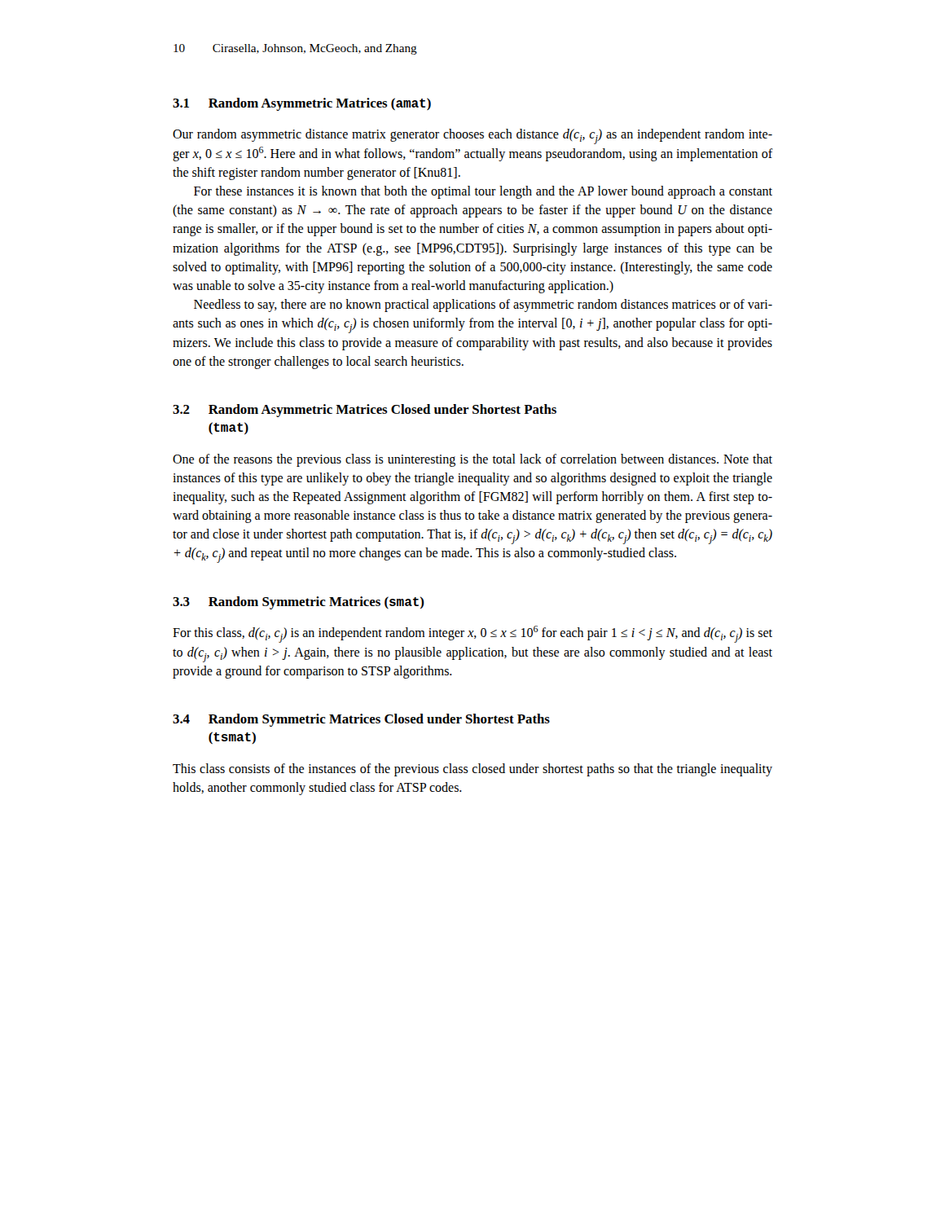10 Cirasella, Johnson, McGeoch, and Zhang
3.1 Random Asymmetric Matrices (amat)
Our random asymmetric distance matrix generator chooses each distance d(ci, cj) as an independent random integer x, 0 ≤ x ≤ 106. Here and in what follows, “random” actually means pseudorandom, using an implementation of the shift register random number generator of [Knu81].
For these instances it is known that both the optimal tour length and the AP lower bound approach a constant (the same constant) as N → ∞. The rate of approach appears to be faster if the upper bound U on the distance range is smaller, or if the upper bound is set to the number of cities N, a common assumption in papers about optimization algorithms for the ATSP (e.g., see [MP96,CDT95]). Surprisingly large instances of this type can be solved to optimality, with [MP96] reporting the solution of a 500,000-city instance. (Interestingly, the same code was unable to solve a 35-city instance from a real-world manufacturing application.)
Needless to say, there are no known practical applications of asymmetric random distances matrices or of variants such as ones in which d(ci, cj) is chosen uniformly from the interval [0, i + j], another popular class for optimizers. We include this class to provide a measure of comparability with past results, and also because it provides one of the stronger challenges to local search heuristics.
3.2 Random Asymmetric Matrices Closed under Shortest Paths(tmat)
One of the reasons the previous class is uninteresting is the total lack of correlation between distances. Note that instances of this type are unlikely to obey the triangle inequality and so algorithms designed to exploit the triangle inequality, such as the Repeated Assignment algorithm of [FGM82] will perform horribly on them. A first step toward obtaining a more reasonable instance class is thus to take a distance matrix generated by the previous generator and close it under shortest path computation. That is, if d(ci, cj) > d(ci, ck) + d(ck, cj) then set d(ci, cj) = d(ci, ck) + d(ck, cj) and repeat until no more changes can be made. This is also a commonly-studied class.
3.3 Random Symmetric Matrices (smat)
For this class, d(ci, cj) is an independent random integer x, 0 ≤ x ≤ 106 for each pair 1 ≤ i < j ≤ N, and d(ci, cj) is set to d(cj, ci) when i > j. Again, there is no plausible application, but these are also commonly studied and at least provide a ground for comparison to STSP algorithms.
3.4 Random Symmetric Matrices Closed under Shortest Paths(tsmat)
This class consists of the instances of the previous class closed under shortest paths so that the triangle inequality holds, another commonly studied class for ATSP codes.